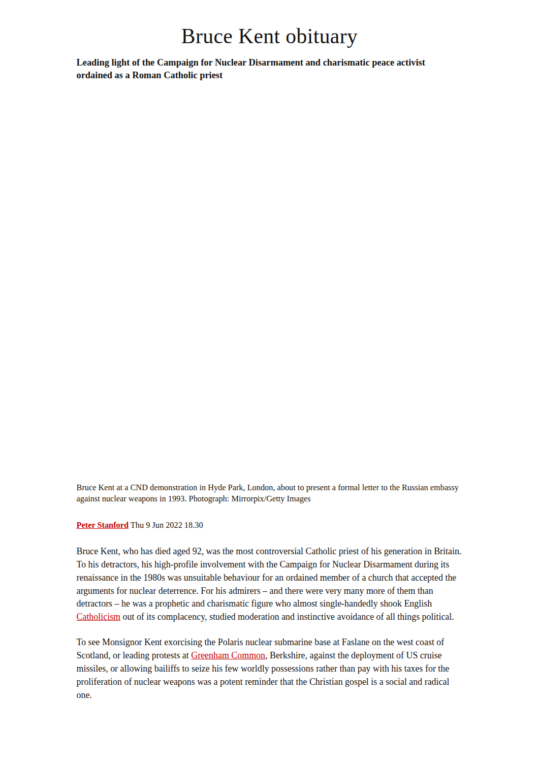Bruce Kent obituary
Leading light of the Campaign for Nuclear Disarmament and charismatic peace activist ordained as a Roman Catholic priest
Bruce Kent at a CND demonstration in Hyde Park, London, about to present a formal letter to the Russian embassy against nuclear weapons in 1993. Photograph: Mirrorpix/Getty Images
Peter Stanford Thu 9 Jun 2022 18.30
Bruce Kent, who has died aged 92, was the most controversial Catholic priest of his generation in Britain. To his detractors, his high-profile involvement with the Campaign for Nuclear Disarmament during its renaissance in the 1980s was unsuitable behaviour for an ordained member of a church that accepted the arguments for nuclear deterrence. For his admirers – and there were very many more of them than detractors – he was a prophetic and charismatic figure who almost single-handedly shook English Catholicism out of its complacency, studied moderation and instinctive avoidance of all things political.
To see Monsignor Kent exorcising the Polaris nuclear submarine base at Faslane on the west coast of Scotland, or leading protests at Greenham Common, Berkshire, against the deployment of US cruise missiles, or allowing bailiffs to seize his few worldly possessions rather than pay with his taxes for the proliferation of nuclear weapons was a potent reminder that the Christian gospel is a social and radical one.